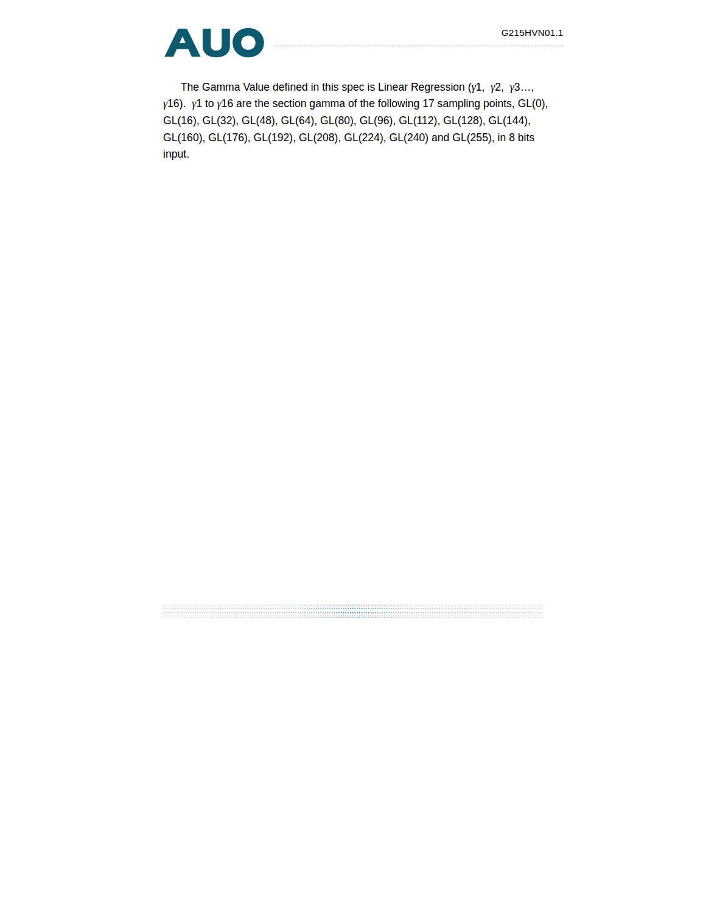G215HVN01.1
The Gamma Value defined in this spec is Linear Regression (γ1, γ2, γ3…, γ16). γ1 to γ16 are the section gamma of the following 17 sampling points, GL(0), GL(16), GL(32), GL(48), GL(64), GL(80), GL(96), GL(112), GL(128), GL(144), GL(160), GL(176), GL(192), GL(208), GL(224), GL(240) and GL(255), in 8 bits input.